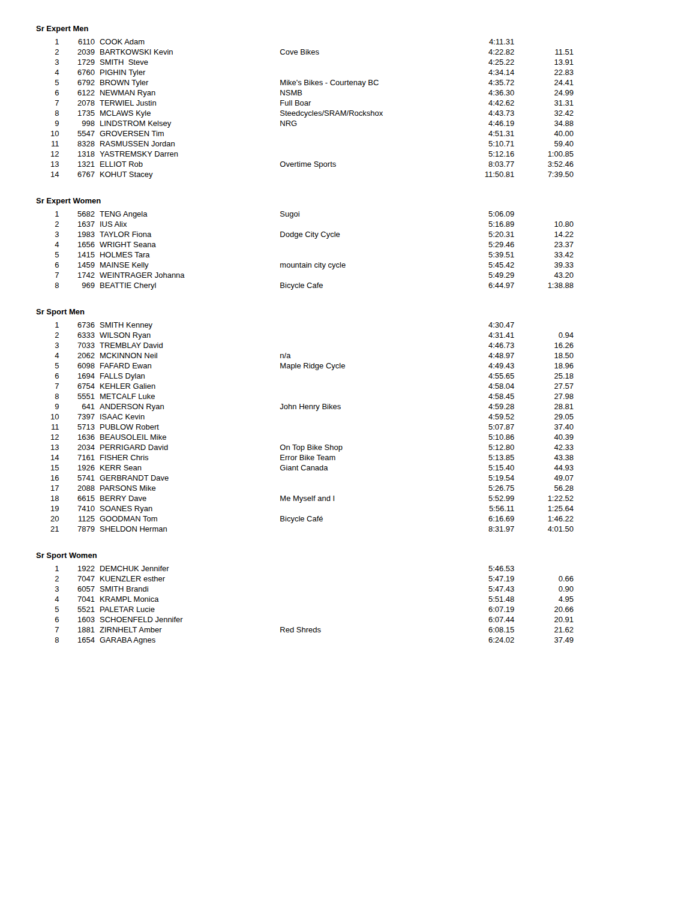Sr Expert Men
| 1 | 6110 | COOK Adam | | 4:11.31 | |
| 2 | 2039 | BARTKOWSKI Kevin | Cove Bikes | 4:22.82 | 11.51 |
| 3 | 1729 | SMITH Steve | | 4:25.22 | 13.91 |
| 4 | 6760 | PIGHIN Tyler | | 4:34.14 | 22.83 |
| 5 | 6792 | BROWN Tyler | Mike's Bikes - Courtenay BC | 4:35.72 | 24.41 |
| 6 | 6122 | NEWMAN Ryan | NSMB | 4:36.30 | 24.99 |
| 7 | 2078 | TERWIEL Justin | Full Boar | 4:42.62 | 31.31 |
| 8 | 1735 | MCLAWS Kyle | Steedcycles/SRAM/Rockshox | 4:43.73 | 32.42 |
| 9 | 998 | LINDSTROM Kelsey | NRG | 4:46.19 | 34.88 |
| 10 | 5547 | GROVERSEN Tim | | 4:51.31 | 40.00 |
| 11 | 8328 | RASMUSSEN Jordan | | 5:10.71 | 59.40 |
| 12 | 1318 | YASTREMSKY Darren | | 5:12.16 | 1:00.85 |
| 13 | 1321 | ELLIOT Rob | Overtime Sports | 8:03.77 | 3:52.46 |
| 14 | 6767 | KOHUT Stacey | | 11:50.81 | 7:39.50 |
Sr Expert Women
| 1 | 5682 | TENG Angela | Sugoi | 5:06.09 | |
| 2 | 1637 | IUS Alix | | 5:16.89 | 10.80 |
| 3 | 1983 | TAYLOR Fiona | Dodge City Cycle | 5:20.31 | 14.22 |
| 4 | 1656 | WRIGHT Seana | | 5:29.46 | 23.37 |
| 5 | 1415 | HOLMES Tara | | 5:39.51 | 33.42 |
| 6 | 1459 | MAINSE Kelly | mountain city cycle | 5:45.42 | 39.33 |
| 7 | 1742 | WEINTRAGER Johanna | | 5:49.29 | 43.20 |
| 8 | 969 | BEATTIE Cheryl | Bicycle Cafe | 6:44.97 | 1:38.88 |
Sr Sport Men
| 1 | 6736 | SMITH Kenney | | 4:30.47 | |
| 2 | 6333 | WILSON Ryan | | 4:31.41 | 0.94 |
| 3 | 7033 | TREMBLAY David | | 4:46.73 | 16.26 |
| 4 | 2062 | MCKINNON Neil | n/a | 4:48.97 | 18.50 |
| 5 | 6098 | FAFARD Ewan | Maple Ridge Cycle | 4:49.43 | 18.96 |
| 6 | 1694 | FALLS Dylan | | 4:55.65 | 25.18 |
| 7 | 6754 | KEHLER Galien | | 4:58.04 | 27.57 |
| 8 | 5551 | METCALF Luke | | 4:58.45 | 27.98 |
| 9 | 641 | ANDERSON Ryan | John Henry Bikes | 4:59.28 | 28.81 |
| 10 | 7397 | ISAAC Kevin | | 4:59.52 | 29.05 |
| 11 | 5713 | PUBLOW Robert | | 5:07.87 | 37.40 |
| 12 | 1636 | BEAUSOLEIL Mike | | 5:10.86 | 40.39 |
| 13 | 2034 | PERRIGARD David | On Top Bike Shop | 5:12.80 | 42.33 |
| 14 | 7161 | FISHER Chris | Error Bike Team | 5:13.85 | 43.38 |
| 15 | 1926 | KERR Sean | Giant Canada | 5:15.40 | 44.93 |
| 16 | 5741 | GERBRANDT Dave | | 5:19.54 | 49.07 |
| 17 | 2088 | PARSONS Mike | | 5:26.75 | 56.28 |
| 18 | 6615 | BERRY Dave | Me Myself and I | 5:52.99 | 1:22.52 |
| 19 | 7410 | SOANES Ryan | | 5:56.11 | 1:25.64 |
| 20 | 1125 | GOODMAN Tom | Bicycle Café | 6:16.69 | 1:46.22 |
| 21 | 7879 | SHELDON Herman | | 8:31.97 | 4:01.50 |
Sr Sport Women
| 1 | 1922 | DEMCHUK Jennifer | | 5:46.53 | |
| 2 | 7047 | KUENZLER esther | | 5:47.19 | 0.66 |
| 3 | 6057 | SMITH Brandi | | 5:47.43 | 0.90 |
| 4 | 7041 | KRAMPL Monica | | 5:51.48 | 4.95 |
| 5 | 5521 | PALETAR Lucie | | 6:07.19 | 20.66 |
| 6 | 1603 | SCHOENFELD Jennifer | | 6:07.44 | 20.91 |
| 7 | 1881 | ZIRNHELT Amber | Red Shreds | 6:08.15 | 21.62 |
| 8 | 1654 | GARABA Agnes | | 6:24.02 | 37.49 |